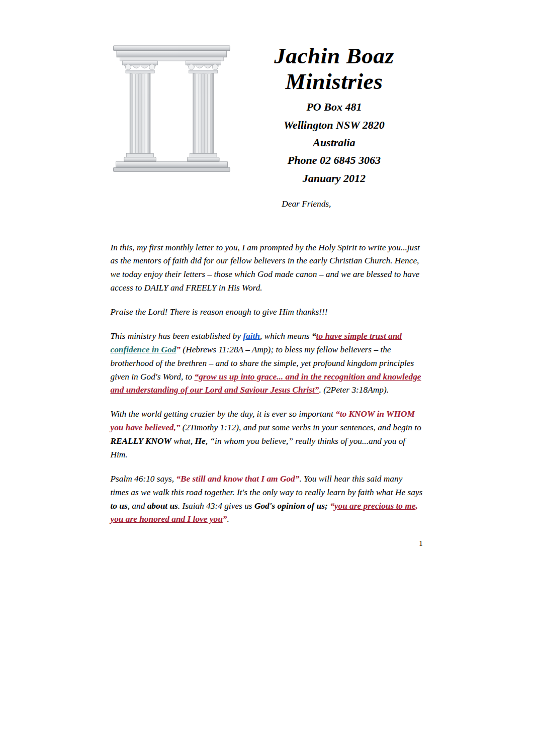Jachin Boaz
Ministries
PO Box 481
Wellington NSW 2820
Australia
Phone 02 6845 3063
January 2012
Dear Friends,
In this, my first monthly letter to you, I am prompted by the Holy Spirit to write you...just as the mentors of faith did for our fellow believers in the early Christian Church. Hence, we today enjoy their letters – those which God made canon – and we are blessed to have access to DAILY and FREELY in His Word.
Praise the Lord! There is reason enough to give Him thanks!!!
This ministry has been established by faith, which means “to have simple trust and confidence in God” (Hebrews 11:28A – Amp); to bless my fellow believers – the brotherhood of the brethren – and to share the simple, yet profound kingdom principles given in God's Word, to “grow us up into grace... and in the recognition and knowledge and understanding of our Lord and Saviour Jesus Christ”. (2Peter 3:18Amp).
With the world getting crazier by the day, it is ever so important “to KNOW in WHOM you have believed,” (2Timothy 1:12), and put some verbs in your sentences, and begin to REALLY KNOW what, He, “in whom you believe,” really thinks of you...and you of Him.
Psalm 46:10 says, “Be still and know that I am God”. You will hear this said many times as we walk this road together. It's the only way to really learn by faith what He says to us, and about us. Isaiah 43:4 gives us God's opinion of us; “you are precious to me, you are honored and I love you”.
1